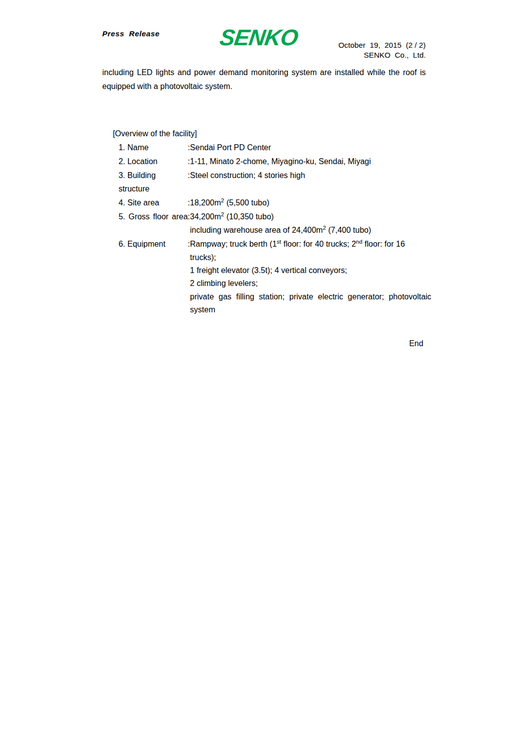Press Release
SENKO
October 19, 2015 (2 / 2)
SENKO Co., Ltd.
including LED lights and power demand monitoring system are installed while the roof is equipped with a photovoltaic system.
[Overview of the facility]
| 1. Name | : | Sendai Port PD Center |
| 2. Location | : | 1-11, Minato 2-chome, Miyagino-ku, Sendai, Miyagi |
| 3. Building structure | : | Steel construction; 4 stories high |
| 4. Site area | : | 18,200m 2 (5,500 tubo) |
| 5. Gross floor area | : | 34,200m 2 (10,350 tubo) including warehouse area of 24,400m 2 (7,400 tubo) |
| 6. Equipment | : | Rampway; truck berth (1 st floor: for 40 trucks; 2 nd floor: for 16 trucks); 1 freight elevator (3.5t); 4 vertical conveyors; 2 climbing levelers; private gas filling station; private electric generator; photovoltaic system |
End